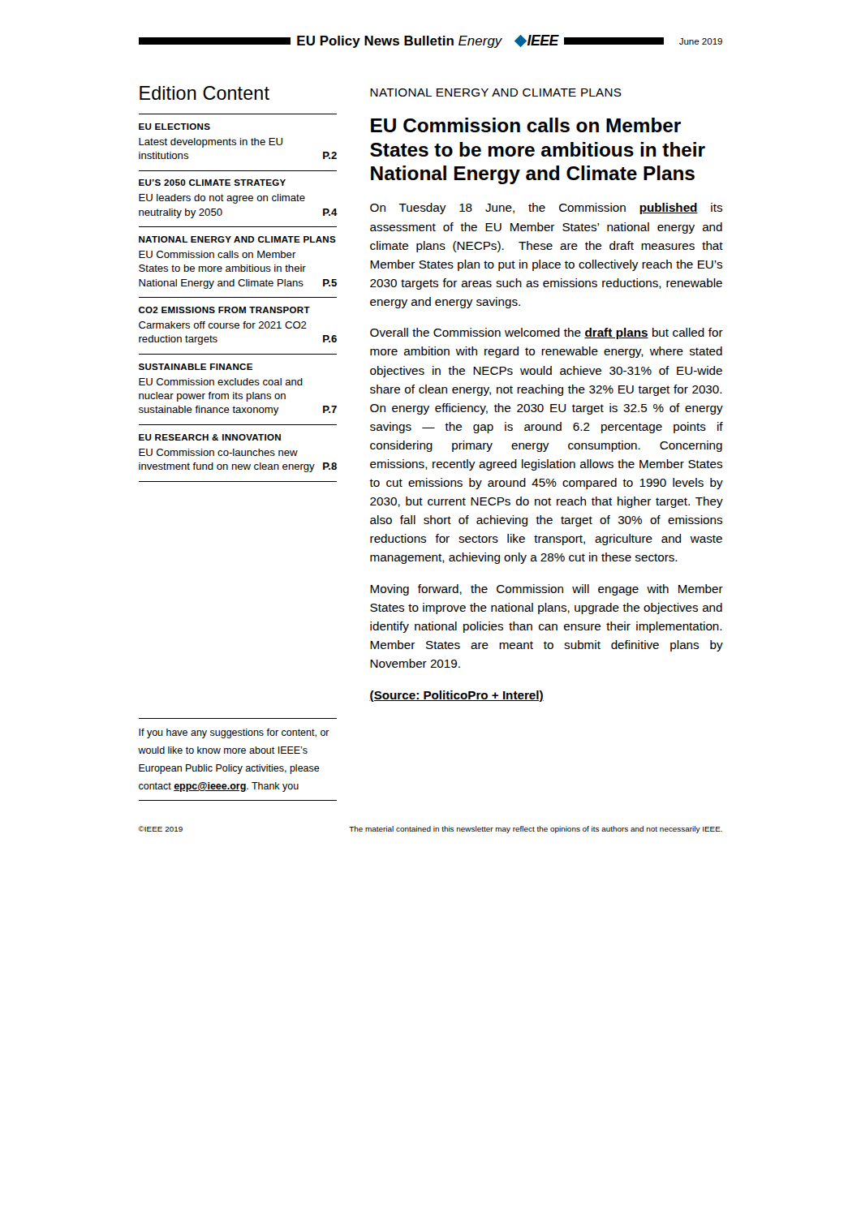EU Policy News Bulletin Energy
IEEE
June 2019
Edition Content
EU Elections
Latest developments in the EU institutions P.2
EU’s 2050 Climate Strategy
EU leaders do not agree on climate neutrality by 2050 P.4
National Energy and Climate Plans
EU Commission calls on Member States to be more ambitious in their National Energy and Climate Plans P.5
CO2 Emissions from Transport
Carmakers off course for 2021 CO2 reduction targets P.6
Sustainable Finance
EU Commission excludes coal and nuclear power from its plans on sustainable finance taxonomy P.7
EU Research & Innovation
EU Commission co-launches new investment fund on new clean energy P.8
If you have any suggestions for content, or would like to know more about IEEE’s European Public Policy activities, please contact eppc@ieee.org. Thank you
National Energy and Climate Plans
EU Commission calls on Member States to be more ambitious in their National Energy and Climate Plans
On Tuesday 18 June, the Commission published its assessment of the EU Member States’ national energy and climate plans (NECPs). These are the draft measures that Member States plan to put in place to collectively reach the EU’s 2030 targets for areas such as emissions reductions, renewable energy and energy savings.
Overall the Commission welcomed the draft plans but called for more ambition with regard to renewable energy, where stated objectives in the NECPs would achieve 30-31% of EU-wide share of clean energy, not reaching the 32% EU target for 2030. On energy efficiency, the 2030 EU target is 32.5 % of energy savings — the gap is around 6.2 percentage points if considering primary energy consumption. Concerning emissions, recently agreed legislation allows the Member States to cut emissions by around 45% compared to 1990 levels by 2030, but current NECPs do not reach that higher target. They also fall short of achieving the target of 30% of emissions reductions for sectors like transport, agriculture and waste management, achieving only a 28% cut in these sectors.
Moving forward, the Commission will engage with Member States to improve the national plans, upgrade the objectives and identify national policies than can ensure their implementation. Member States are meant to submit definitive plans by November 2019.
(Source: PoliticoPro + Interel)
©IEEE 2019
The material contained in this newsletter may reflect the opinions of its authors and not necessarily IEEE.